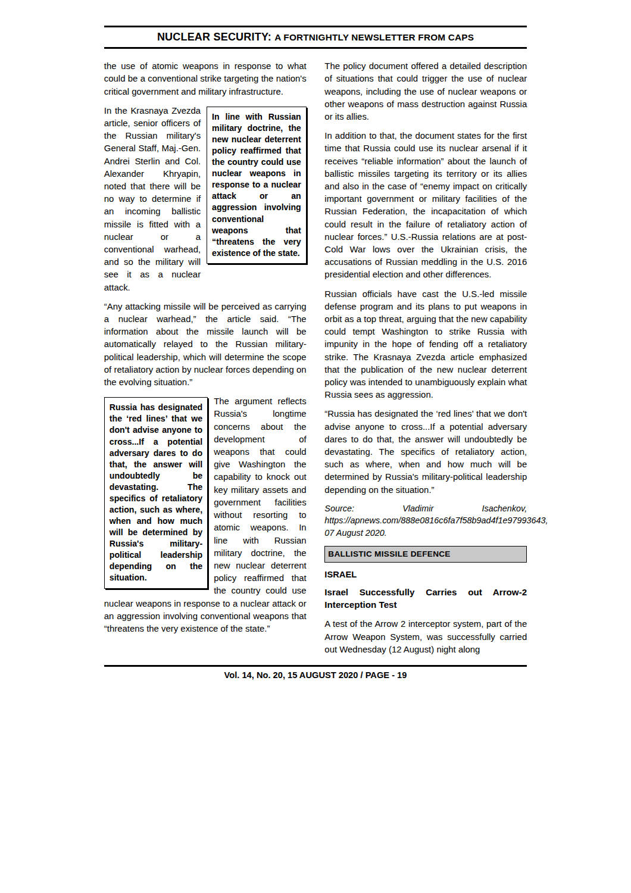NUCLEAR SECURITY: A FORTNIGHTLY NEWSLETTER FROM CAPS
the use of atomic weapons in response to what could be a conventional strike targeting the nation's critical government and military infrastructure.
In line with Russian military doctrine, the new nuclear deterrent policy reaffirmed that the country could use nuclear weapons in response to a nuclear attack or an aggression involving conventional weapons that “threatens the very existence of the state.
In the Krasnaya Zvezda article, senior officers of the Russian military's General Staff, Maj.-Gen. Andrei Sterlin and Col. Alexander Khryapin, noted that there will be no way to determine if an incoming ballistic missile is fitted with a nuclear or a conventional warhead, and so the military will see it as a nuclear attack.
“Any attacking missile will be perceived as carrying a nuclear warhead,” the article said. “The information about the missile launch will be automatically relayed to the Russian military-political leadership, which will determine the scope of retaliatory action by nuclear forces depending on the evolving situation.”
Russia has designated the ‘red lines’ that we don't advise anyone to cross...If a potential adversary dares to do that, the answer will undoubtedly be devastating. The specifics of retaliatory action, such as where, when and how much will be determined by Russia's military-political leadership depending on the situation.
The argument reflects Russia's longtime concerns about the development of weapons that could give Washington the capability to knock out key military assets and government facilities without resorting to atomic weapons. In line with Russian military doctrine, the new nuclear deterrent policy reaffirmed that the country could use nuclear weapons in response to a nuclear attack or an aggression involving conventional weapons that “threatens the very existence of the state.”
The policy document offered a detailed description of situations that could trigger the use of nuclear weapons, including the use of nuclear weapons or other weapons of mass destruction against Russia or its allies.
In addition to that, the document states for the first time that Russia could use its nuclear arsenal if it receives “reliable information” about the launch of ballistic missiles targeting its territory or its allies and also in the case of “enemy impact on critically important government or military facilities of the Russian Federation, the incapacitation of which could result in the failure of retaliatory action of nuclear forces.” U.S.-Russia relations are at post-Cold War lows over the Ukrainian crisis, the accusations of Russian meddling in the U.S. 2016 presidential election and other differences.
Russian officials have cast the U.S.-led missile defense program and its plans to put weapons in orbit as a top threat, arguing that the new capability could tempt Washington to strike Russia with impunity in the hope of fending off a retaliatory strike. The Krasnaya Zvezda article emphasized that the publication of the new nuclear deterrent policy was intended to unambiguously explain what Russia sees as aggression.
“Russia has designated the ‘red lines’ that we don't advise anyone to cross...If a potential adversary dares to do that, the answer will undoubtedly be devastating. The specifics of retaliatory action, such as where, when and how much will be determined by Russia's military-political leadership depending on the situation.”
Source: Vladimir Isachenkov, https://apnews.com/888e0816c6fa7f58b9ad4f1e97993643, 07 August 2020.
BALLISTIC MISSILE DEFENCE
ISRAEL
Israel Successfully Carries out Arrow-2 Interception Test
A test of the Arrow 2 interceptor system, part of the Arrow Weapon System, was successfully carried out Wednesday (12 August) night along
Vol. 14, No. 20, 15 AUGUST 2020 / PAGE - 19